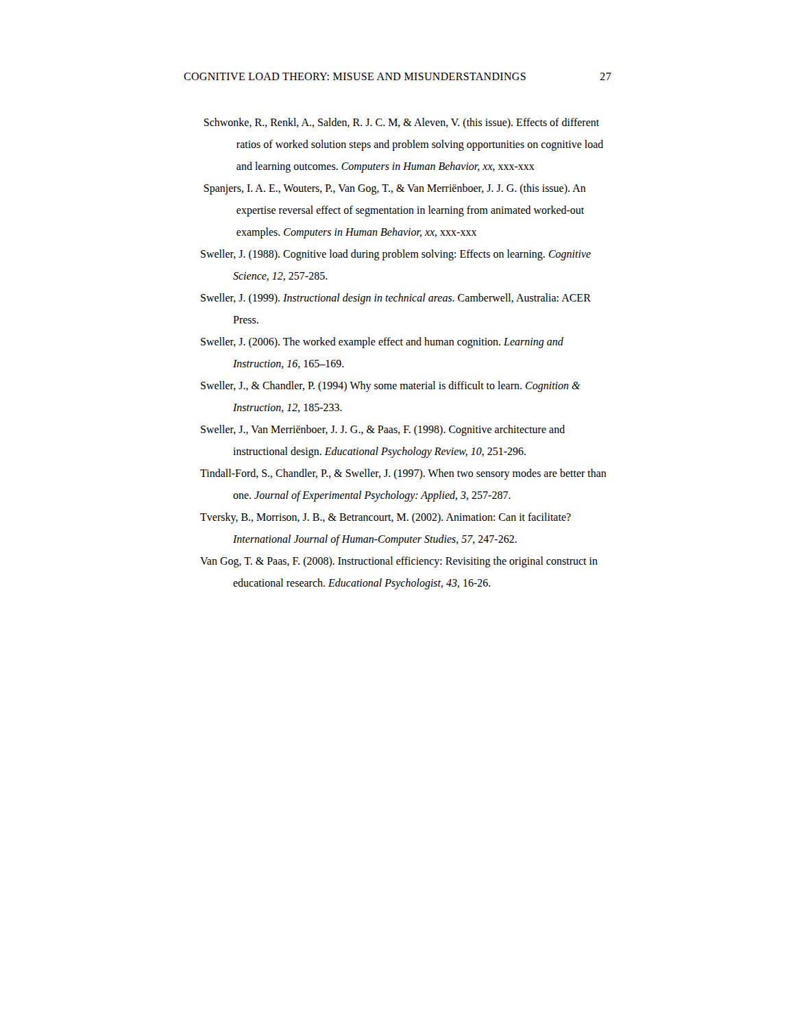Cognitive Load Theory: Misuse and Misunderstandings 27
Schwonke, R., Renkl, A., Salden, R. J. C. M, & Aleven, V. (this issue). Effects of different ratios of worked solution steps and problem solving opportunities on cognitive load and learning outcomes. Computers in Human Behavior, xx, xxx-xxx
Spanjers, I. A. E., Wouters, P., Van Gog, T., & Van Merriënboer, J. J. G. (this issue). An expertise reversal effect of segmentation in learning from animated worked-out examples. Computers in Human Behavior, xx, xxx-xxx
Sweller, J. (1988). Cognitive load during problem solving: Effects on learning. Cognitive Science, 12, 257-285.
Sweller, J. (1999). Instructional design in technical areas. Camberwell, Australia: ACER Press.
Sweller, J. (2006). The worked example effect and human cognition. Learning and Instruction, 16, 165–169.
Sweller, J., & Chandler, P. (1994) Why some material is difficult to learn. Cognition & Instruction, 12, 185-233.
Sweller, J., Van Merriënboer, J. J. G., & Paas, F. (1998). Cognitive architecture and instructional design. Educational Psychology Review, 10, 251-296.
Tindall-Ford, S., Chandler, P., & Sweller, J. (1997). When two sensory modes are better than one. Journal of Experimental Psychology: Applied, 3, 257-287.
Tversky, B., Morrison, J. B., & Betrancourt, M. (2002). Animation: Can it facilitate? International Journal of Human-Computer Studies, 57, 247-262.
Van Gog, T. & Paas, F. (2008). Instructional efficiency: Revisiting the original construct in educational research. Educational Psychologist, 43, 16-26.